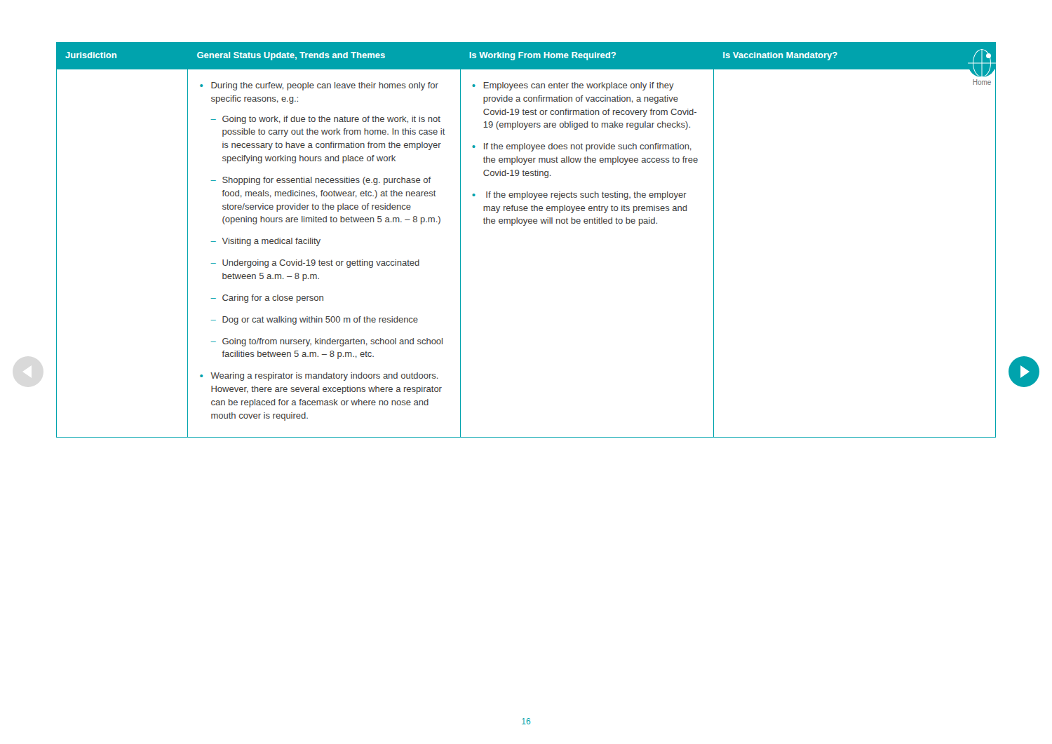Home
| Jurisdiction | General Status Update, Trends and Themes | Is Working From Home Required? | Is Vaccination Mandatory? |
| --- | --- | --- | --- |
| | During the curfew, people can leave their homes only for specific reasons, e.g.: Going to work, if due to the nature of the work, it is not possible to carry out the work from home. In this case it is necessary to have a confirmation from the employer specifying working hours and place of work Shopping for essential necessities (e.g. purchase of food, meals, medicines, footwear, etc.) at the nearest store/service provider to the place of residence (opening hours are limited to between 5 a.m. – 8 p.m.) Visiting a medical facility Undergoing a Covid-19 test or getting vaccinated between 5 a.m. – 8 p.m. Caring for a close person Dog or cat walking within 500 m of the residence Going to/from nursery, kindergarten, school and school facilities between 5 a.m. – 8 p.m., etc. Wearing a respirator is mandatory indoors and outdoors. However, there are several exceptions where a respirator can be replaced for a facemask or where no nose and mouth cover is required. | Employees can enter the workplace only if they provide a confirmation of vaccination, a negative Covid-19 test or confirmation of recovery from Covid-19 (employers are obliged to make regular checks). If the employee does not provide such confirmation, the employer must allow the employee access to free Covid-19 testing. If the employee rejects such testing, the employer may refuse the employee entry to its premises and the employee will not be entitled to be paid. | |
16